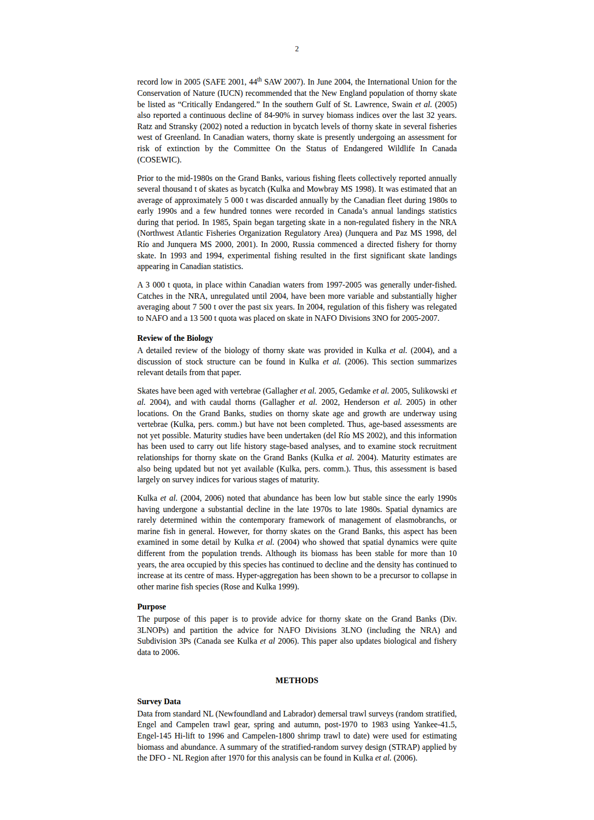2
record low in 2005 (SAFE 2001, 44th SAW 2007). In June 2004, the International Union for the Conservation of Nature (IUCN) recommended that the New England population of thorny skate be listed as “Critically Endangered.” In the southern Gulf of St. Lawrence, Swain et al. (2005) also reported a continuous decline of 84-90% in survey biomass indices over the last 32 years. Ratz and Stransky (2002) noted a reduction in bycatch levels of thorny skate in several fisheries west of Greenland. In Canadian waters, thorny skate is presently undergoing an assessment for risk of extinction by the Committee On the Status of Endangered Wildlife In Canada (COSEWIC).
Prior to the mid-1980s on the Grand Banks, various fishing fleets collectively reported annually several thousand t of skates as bycatch (Kulka and Mowbray MS 1998). It was estimated that an average of approximately 5 000 t was discarded annually by the Canadian fleet during 1980s to early 1990s and a few hundred tonnes were recorded in Canada’s annual landings statistics during that period. In 1985, Spain began targeting skate in a non-regulated fishery in the NRA (Northwest Atlantic Fisheries Organization Regulatory Area) (Junquera and Paz MS 1998, del Río and Junquera MS 2000, 2001). In 2000, Russia commenced a directed fishery for thorny skate. In 1993 and 1994, experimental fishing resulted in the first significant skate landings appearing in Canadian statistics.
A 3 000 t quota, in place within Canadian waters from 1997-2005 was generally under-fished. Catches in the NRA, unregulated until 2004, have been more variable and substantially higher averaging about 7 500 t over the past six years. In 2004, regulation of this fishery was relegated to NAFO and a 13 500 t quota was placed on skate in NAFO Divisions 3NO for 2005-2007.
Review of the Biology
A detailed review of the biology of thorny skate was provided in Kulka et al. (2004), and a discussion of stock structure can be found in Kulka et al. (2006). This section summarizes relevant details from that paper.
Skates have been aged with vertebrae (Gallagher et al. 2005, Gedamke et al. 2005, Sulikowski et al. 2004), and with caudal thorns (Gallagher et al. 2002, Henderson et al. 2005) in other locations. On the Grand Banks, studies on thorny skate age and growth are underway using vertebrae (Kulka, pers. comm.) but have not been completed. Thus, age-based assessments are not yet possible. Maturity studies have been undertaken (del Río MS 2002), and this information has been used to carry out life history stage-based analyses, and to examine stock recruitment relationships for thorny skate on the Grand Banks (Kulka et al. 2004). Maturity estimates are also being updated but not yet available (Kulka, pers. comm.). Thus, this assessment is based largely on survey indices for various stages of maturity.
Kulka et al. (2004, 2006) noted that abundance has been low but stable since the early 1990s having undergone a substantial decline in the late 1970s to late 1980s. Spatial dynamics are rarely determined within the contemporary framework of management of elasmobranchs, or marine fish in general. However, for thorny skates on the Grand Banks, this aspect has been examined in some detail by Kulka et al. (2004) who showed that spatial dynamics were quite different from the population trends. Although its biomass has been stable for more than 10 years, the area occupied by this species has continued to decline and the density has continued to increase at its centre of mass. Hyper-aggregation has been shown to be a precursor to collapse in other marine fish species (Rose and Kulka 1999).
Purpose
The purpose of this paper is to provide advice for thorny skate on the Grand Banks (Div. 3LNOPs) and partition the advice for NAFO Divisions 3LNO (including the NRA) and Subdivision 3Ps (Canada see Kulka et al 2006). This paper also updates biological and fishery data to 2006.
METHODS
Survey Data
Data from standard NL (Newfoundland and Labrador) demersal trawl surveys (random stratified, Engel and Campelen trawl gear, spring and autumn, post-1970 to 1983 using Yankee-41.5, Engel-145 Hi-lift to 1996 and Campelen-1800 shrimp trawl to date) were used for estimating biomass and abundance. A summary of the stratified-random survey design (STRAP) applied by the DFO - NL Region after 1970 for this analysis can be found in Kulka et al. (2006).